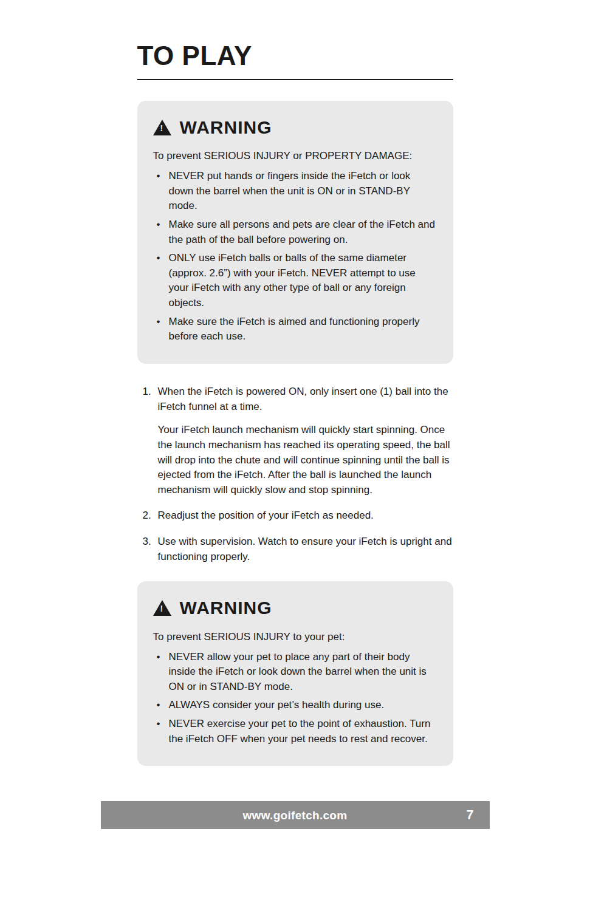To Play
WARNING
To prevent SERIOUS INJURY or PROPERTY DAMAGE:
NEVER put hands or fingers inside the iFetch or look down the barrel when the unit is ON or in STAND-BY mode.
Make sure all persons and pets are clear of the iFetch and the path of the ball before powering on.
ONLY use iFetch balls or balls of the same diameter (approx. 2.6”) with your iFetch. NEVER attempt to use your iFetch with any other type of ball or any foreign objects.
Make sure the iFetch is aimed and functioning properly before each use.
When the iFetch is powered ON, only insert one (1) ball into the iFetch funnel at a time.
Your iFetch launch mechanism will quickly start spinning. Once the launch mechanism has reached its operating speed, the ball will drop into the chute and will continue spinning until the ball is ejected from the iFetch. After the ball is launched the launch mechanism will quickly slow and stop spinning.
Readjust the position of your iFetch as needed.
Use with supervision. Watch to ensure your iFetch is upright and functioning properly.
WARNING
To prevent SERIOUS INJURY to your pet:
NEVER allow your pet to place any part of their body inside the iFetch or look down the barrel when the unit is ON or in STAND-BY mode.
ALWAYS consider your pet’s health during use.
NEVER exercise your pet to the point of exhaustion. Turn the iFetch OFF when your pet needs to rest and recover.
www.goifetch.com 7